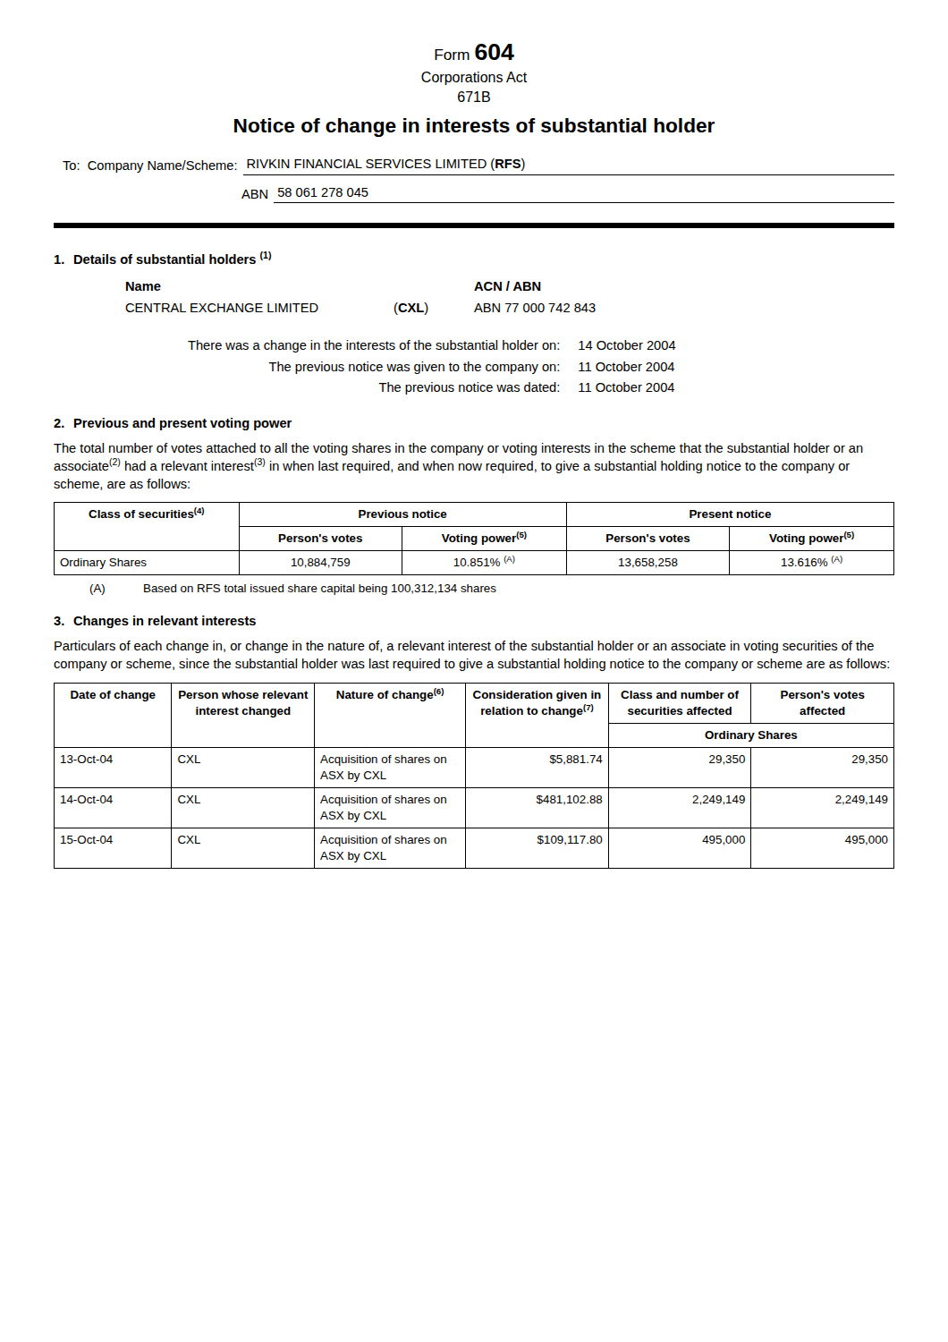Form 604
Corporations Act
671B
Notice of change in interests of substantial holder
To: Company Name/Scheme: RIVKIN FINANCIAL SERVICES LIMITED (RFS)
ABN 58 061 278 045
1. Details of substantial holders (1)
| Name | | ACN / ABN |
| --- | --- | --- |
| CENTRAL EXCHANGE LIMITED | ( CXL ) | ABN 77 000 742 843 |
| There was a change in the interests of the substantial holder on: | 14 October 2004 |
| The previous notice was given to the company on: | 11 October 2004 |
| The previous notice was dated: | 11 October 2004 |
2. Previous and present voting power
The total number of votes attached to all the voting shares in the company or voting interests in the scheme that the substantial holder or an associate(2) had a relevant interest(3) in when last required, and when now required, to give a substantial holding notice to the company or scheme, are as follows:
| Class of securities (4) | Previous notice | Present notice |
| --- | --- | --- |
| Person's votes | Voting power (5) | Person's votes | Voting power (5) |
| Ordinary Shares | 10,884,759 | 10.851% (A) | 13,658,258 | 13.616% (A) |
(A) Based on RFS total issued share capital being 100,312,134 shares
3. Changes in relevant interests
Particulars of each change in, or change in the nature of, a relevant interest of the substantial holder or an associate in voting securities of the company or scheme, since the substantial holder was last required to give a substantial holding notice to the company or scheme are as follows:
| Date of change | Person whose relevant interest changed | Nature of change (6) | Consideration given in relation to change (7) | Class and number of securities affected | Person's votes affected |
| --- | --- | --- | --- | --- | --- |
| Ordinary Shares |
| 13-Oct-04 | CXL | Acquisition of shares on ASX by CXL | $5,881.74 | 29,350 | 29,350 |
| 14-Oct-04 | CXL | Acquisition of shares on ASX by CXL | $481,102.88 | 2,249,149 | 2,249,149 |
| 15-Oct-04 | CXL | Acquisition of shares on ASX by CXL | $109,117.80 | 495,000 | 495,000 |